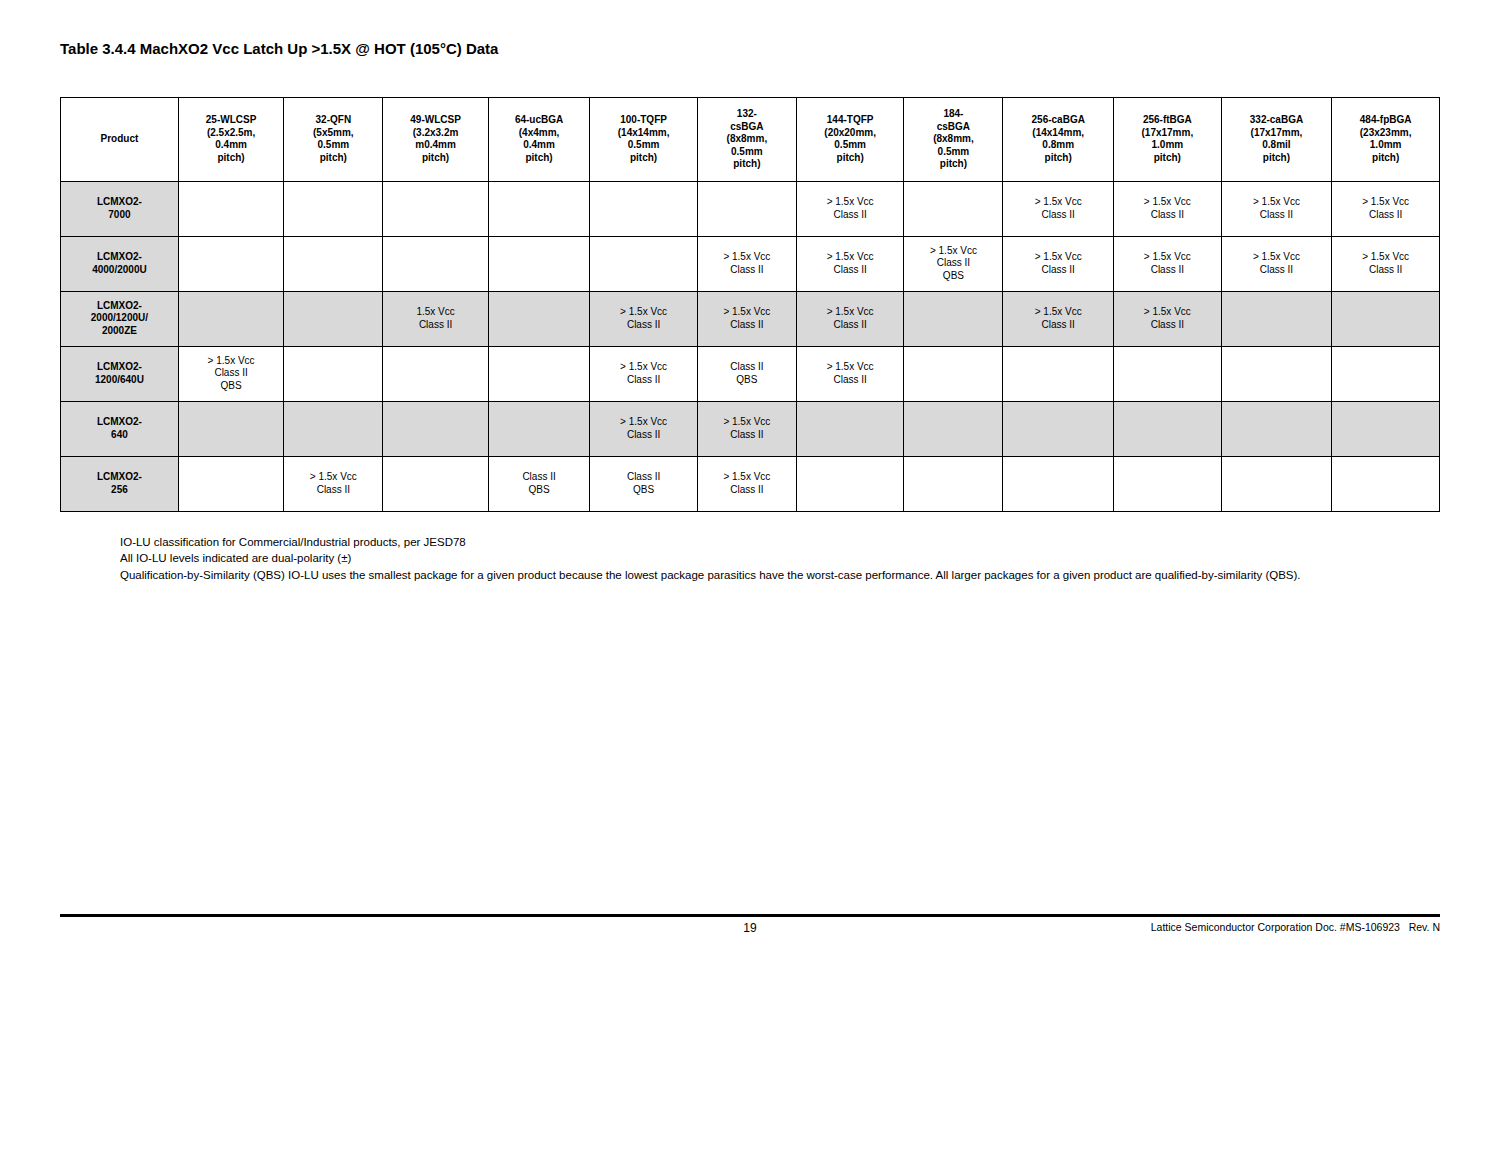Table 3.4.4 MachXO2 Vcc Latch Up >1.5X @ HOT (105°C) Data
| Product | 25-WLCSP (2.5x2.5m, 0.4mm pitch) | 32-QFN (5x5mm, 0.5mm pitch) | 49-WLCSP (3.2x3.2m m0.4mm pitch) | 64-ucBGA (4x4mm, 0.4mm pitch) | 100-TQFP (14x14mm, 0.5mm pitch) | 132- csBGA (8x8mm, 0.5mm pitch) | 144-TQFP (20x20mm, 0.5mm pitch) | 184- csBGA (8x8mm, 0.5mm pitch) | 256-caBGA (14x14mm, 0.8mm pitch) | 256-ftBGA (17x17mm, 1.0mm pitch) | 332-caBGA (17x17mm, 0.8mil pitch) | 484-fpBGA (23x23mm, 1.0mm pitch) |
| --- | --- | --- | --- | --- | --- | --- | --- | --- | --- | --- | --- | --- |
| LCMXO2- 7000 | | | | | | | > 1.5x Vcc Class II | | > 1.5x Vcc Class II | > 1.5x Vcc Class II | > 1.5x Vcc Class II | > 1.5x Vcc Class II |
| LCMXO2- 4000/2000U | | | | | | > 1.5x Vcc Class II | > 1.5x Vcc Class II | > 1.5x Vcc Class II QBS | > 1.5x Vcc Class II | > 1.5x Vcc Class II | > 1.5x Vcc Class II | > 1.5x Vcc Class II |
| LCMXO2- 2000/1200U/ 2000ZE | | | 1.5x Vcc Class II | | > 1.5x Vcc Class II | > 1.5x Vcc Class II | > 1.5x Vcc Class II | | > 1.5x Vcc Class II | > 1.5x Vcc Class II | | |
| LCMXO2- 1200/640U | > 1.5x Vcc Class II QBS | | | | > 1.5x Vcc Class II | Class II QBS | > 1.5x Vcc Class II | | | | | |
| LCMXO2- 640 | | | | | > 1.5x Vcc Class II | > 1.5x Vcc Class II | | | | | | |
| LCMXO2- 256 | | > 1.5x Vcc Class II | | Class II QBS | Class II QBS | > 1.5x Vcc Class II | | | | | | |
IO-LU classification for Commercial/Industrial products, per JESD78
All IO-LU levels indicated are dual-polarity (±)
Qualification-by-Similarity (QBS) IO-LU uses the smallest package for a given product because the lowest package parasitics have the worst-case performance. All larger packages for a given product are qualified-by-similarity (QBS).
19
Lattice Semiconductor Corporation Doc. #MS-106923 Rev. N